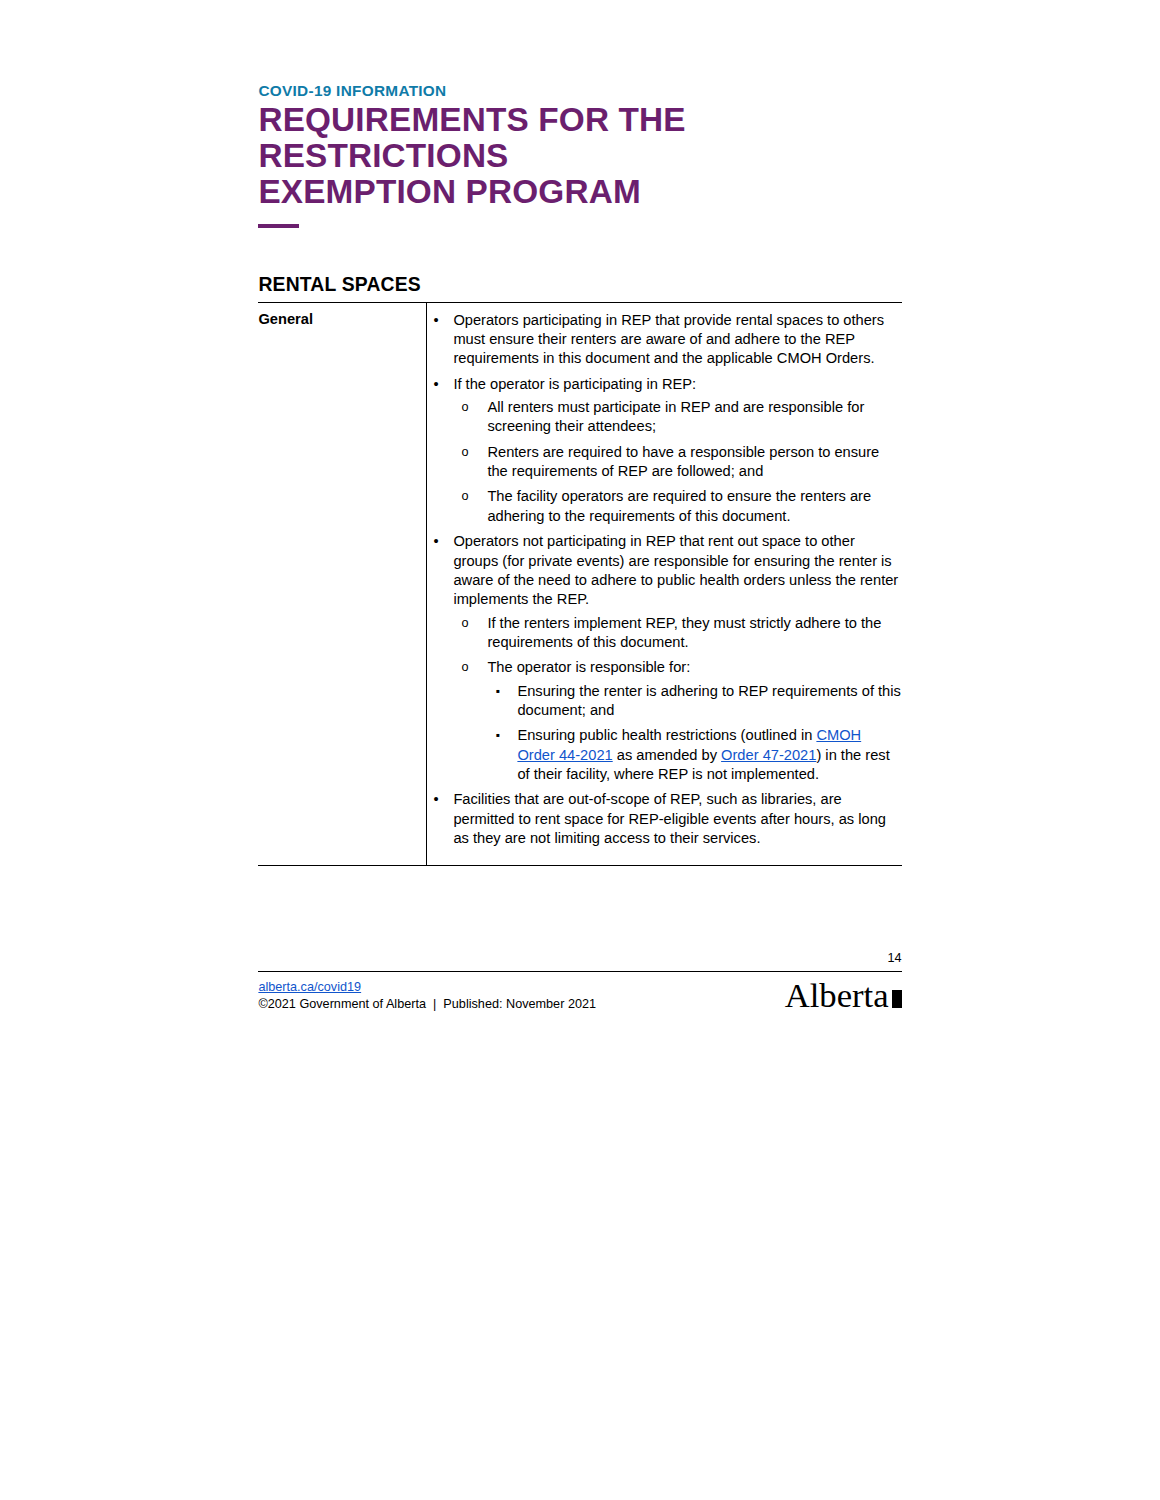COVID-19 INFORMATION
REQUIREMENTS FOR THE RESTRICTIONS
EXEMPTION PROGRAM
RENTAL SPACES
| General | Operators participating in REP that provide rental spaces to others must ensure their renters are aware of and adhere to the REP requirements in this document and the applicable CMOH Orders. If the operator is participating in REP: All renters must participate in REP and are responsible for screening their attendees; Renters are required to have a responsible person to ensure the requirements of REP are followed; and The facility operators are required to ensure the renters are adhering to the requirements of this document. Operators not participating in REP that rent out space to other groups (for private events) are responsible for ensuring the renter is aware of the need to adhere to public health orders unless the renter implements the REP. If the renters implement REP, they must strictly adhere to the requirements of this document. The operator is responsible for: Ensuring the renter is adhering to REP requirements of this document; and Ensuring public health restrictions (outlined in CMOH Order 44-2021 as amended by Order 47-2021 ) in the rest of their facility, where REP is not implemented. Facilities that are out-of-scope of REP, such as libraries, are permitted to rent space for REP-eligible events after hours, as long as they are not limiting access to their services. |
14
alberta.ca/covid19
©2021 Government of Alberta | Published: November 2021
Alberta